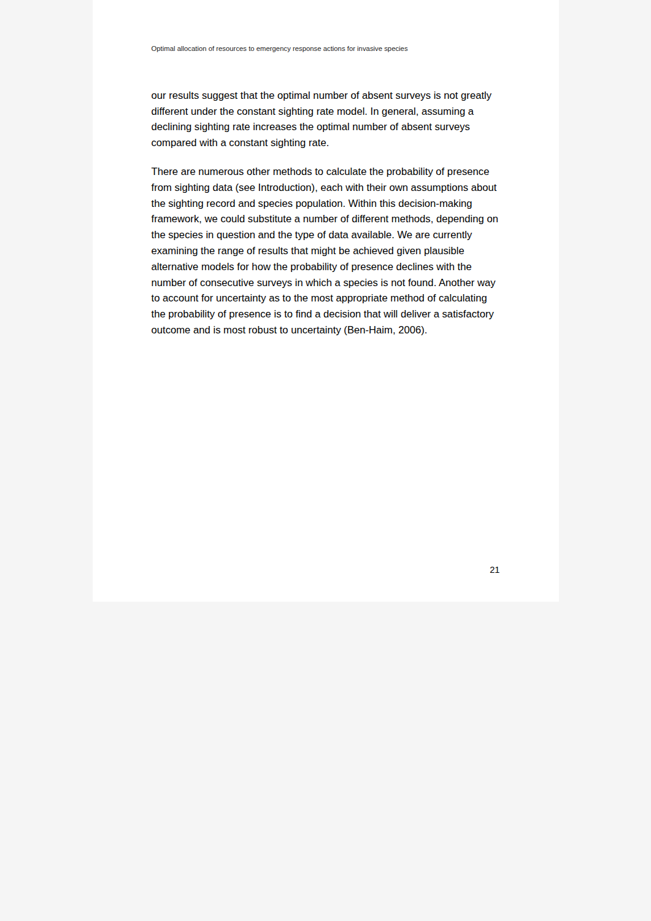Optimal allocation of resources to emergency response actions for invasive species
our results suggest that the optimal number of absent surveys is not greatly different under the constant sighting rate model. In general, assuming a declining sighting rate increases the optimal number of absent surveys compared with a constant sighting rate.
There are numerous other methods to calculate the probability of presence from sighting data (see Introduction), each with their own assumptions about the sighting record and species population. Within this decision-making framework, we could substitute a number of different methods, depending on the species in question and the type of data available. We are currently examining the range of results that might be achieved given plausible alternative models for how the probability of presence declines with the number of consecutive surveys in which a species is not found. Another way to account for uncertainty as to the most appropriate method of calculating the probability of presence is to find a decision that will deliver a satisfactory outcome and is most robust to uncertainty (Ben-Haim, 2006).
21